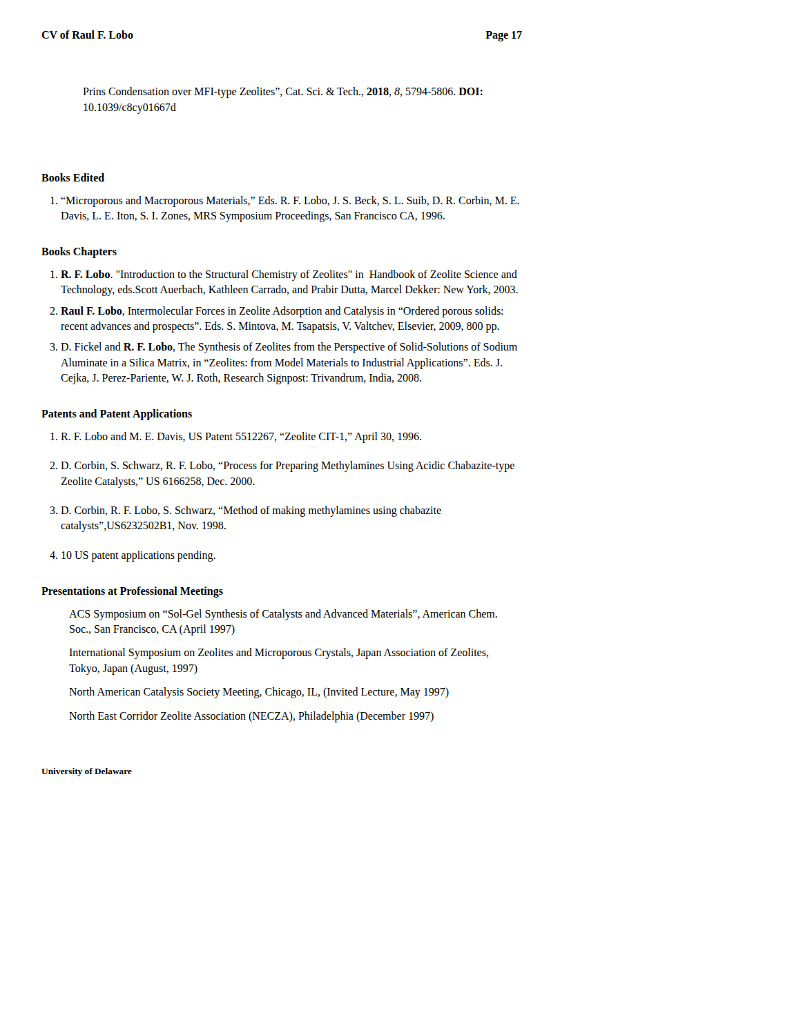CV of Raul F. Lobo Page 17
Prins Condensation over MFI-type Zeolites”, Cat. Sci. & Tech., 2018, 8, 5794-5806. DOI: 10.1039/c8cy01667d
Books Edited
“Microporous and Macroporous Materials,” Eds. R. F. Lobo, J. S. Beck, S. L. Suib, D. R. Corbin, M. E. Davis, L. E. Iton, S. I. Zones, MRS Symposium Proceedings, San Francisco CA, 1996.
Books Chapters
R. F. Lobo. "Introduction to the Structural Chemistry of Zeolites" in Handbook of Zeolite Science and Technology, eds.Scott Auerbach, Kathleen Carrado, and Prabir Dutta, Marcel Dekker: New York, 2003.
Raul F. Lobo, Intermolecular Forces in Zeolite Adsorption and Catalysis in “Ordered porous solids: recent advances and prospects”. Eds. S. Mintova, M. Tsapatsis, V. Valtchev, Elsevier, 2009, 800 pp.
D. Fickel and R. F. Lobo, The Synthesis of Zeolites from the Perspective of Solid-Solutions of Sodium Aluminate in a Silica Matrix, in “Zeolites: from Model Materials to Industrial Applications”. Eds. J. Cejka, J. Perez-Pariente, W. J. Roth, Research Signpost: Trivandrum, India, 2008.
Patents and Patent Applications
R. F. Lobo and M. E. Davis, US Patent 5512267, “Zeolite CIT-1,” April 30, 1996.
D. Corbin, S. Schwarz, R. F. Lobo, “Process for Preparing Methylamines Using Acidic Chabazite-type Zeolite Catalysts,” US 6166258, Dec. 2000.
D. Corbin, R. F. Lobo, S. Schwarz, “Method of making methylamines using chabazite catalysts”,US6232502B1, Nov. 1998.
10 US patent applications pending.
Presentations at Professional Meetings
ACS Symposium on “Sol-Gel Synthesis of Catalysts and Advanced Materials”, American Chem. Soc., San Francisco, CA (April 1997)
International Symposium on Zeolites and Microporous Crystals, Japan Association of Zeolites, Tokyo, Japan (August, 1997)
North American Catalysis Society Meeting, Chicago, IL, (Invited Lecture, May 1997)
North East Corridor Zeolite Association (NECZA), Philadelphia (December 1997)
University of Delaware